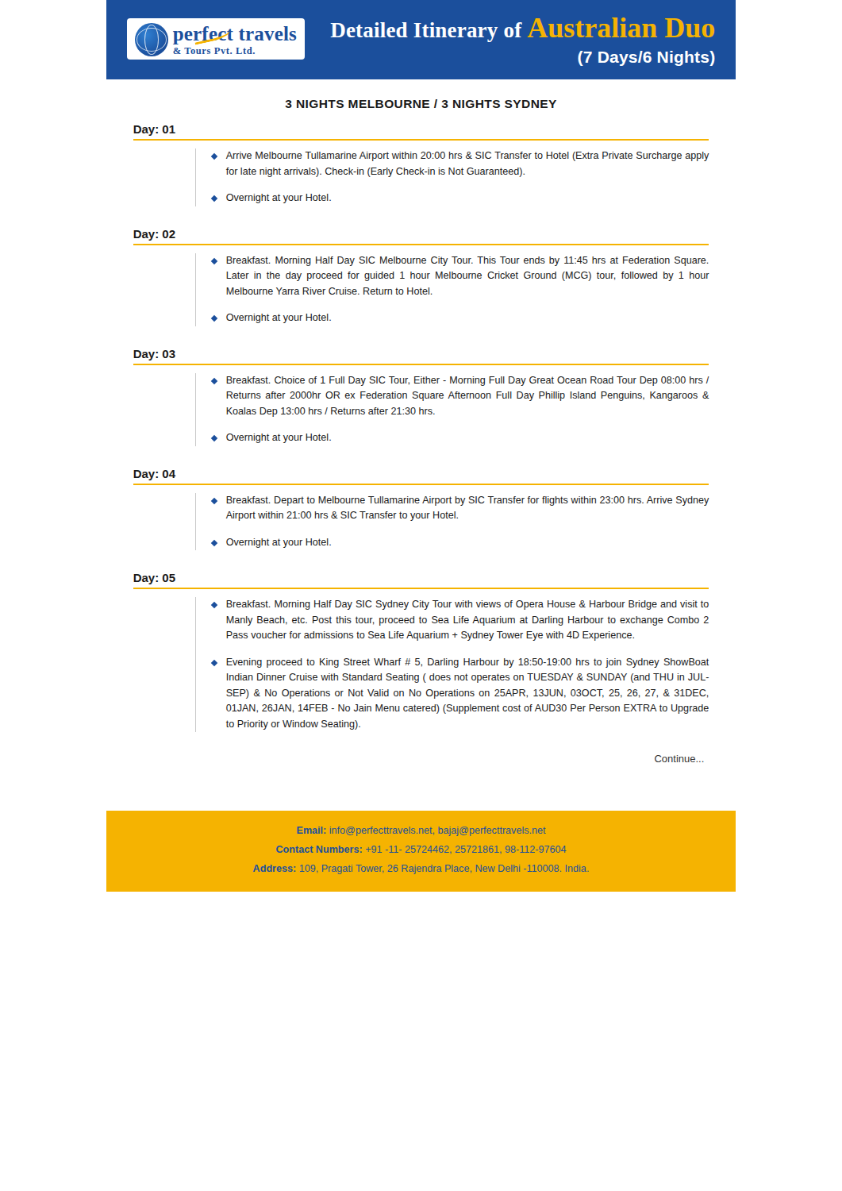perfect travels
& Tours Pvt. Ltd.
Detailed Itinerary of Australian Duo
(7 Days/6 Nights)
3 NIGHTS MELBOURNE / 3 NIGHTS SYDNEY
Day: 01
Arrive Melbourne Tullamarine Airport within 20:00 hrs & SIC Transfer to Hotel (Extra Private Surcharge apply for late night arrivals). Check-in (Early Check-in is Not Guaranteed).
Overnight at your Hotel.
Day: 02
Breakfast. Morning Half Day SIC Melbourne City Tour. This Tour ends by 11:45 hrs at Federation Square. Later in the day proceed for guided 1 hour Melbourne Cricket Ground (MCG) tour, followed by 1 hour Melbourne Yarra River Cruise. Return to Hotel.
Overnight at your Hotel.
Day: 03
Breakfast. Choice of 1 Full Day SIC Tour, Either - Morning Full Day Great Ocean Road Tour Dep 08:00 hrs / Returns after 2000hr OR ex Federation Square Afternoon Full Day Phillip Island Penguins, Kangaroos & Koalas Dep 13:00 hrs / Returns after 21:30 hrs.
Overnight at your Hotel.
Day: 04
Breakfast. Depart to Melbourne Tullamarine Airport by SIC Transfer for flights within 23:00 hrs. Arrive Sydney Airport within 21:00 hrs & SIC Transfer to your Hotel.
Overnight at your Hotel.
Day: 05
Breakfast. Morning Half Day SIC Sydney City Tour with views of Opera House & Harbour Bridge and visit to Manly Beach, etc. Post this tour, proceed to Sea Life Aquarium at Darling Harbour to exchange Combo 2 Pass voucher for admissions to Sea Life Aquarium + Sydney Tower Eye with 4D Experience.
Evening proceed to King Street Wharf # 5, Darling Harbour by 18:50-19:00 hrs to join Sydney ShowBoat Indian Dinner Cruise with Standard Seating ( does not operates on TUESDAY & SUNDAY (and THU in JUL-SEP) & No Operations or Not Valid on No Operations on 25APR, 13JUN, 03OCT, 25, 26, 27, & 31DEC, 01JAN, 26JAN, 14FEB - No Jain Menu catered) (Supplement cost of AUD30 Per Person EXTRA to Upgrade to Priority or Window Seating).
Continue...
Email: info@perfecttravels.net, bajaj@perfecttravels.net
Contact Numbers: +91 -11- 25724462, 25721861, 98-112-97604
Address: 109, Pragati Tower, 26 Rajendra Place, New Delhi -110008. India.